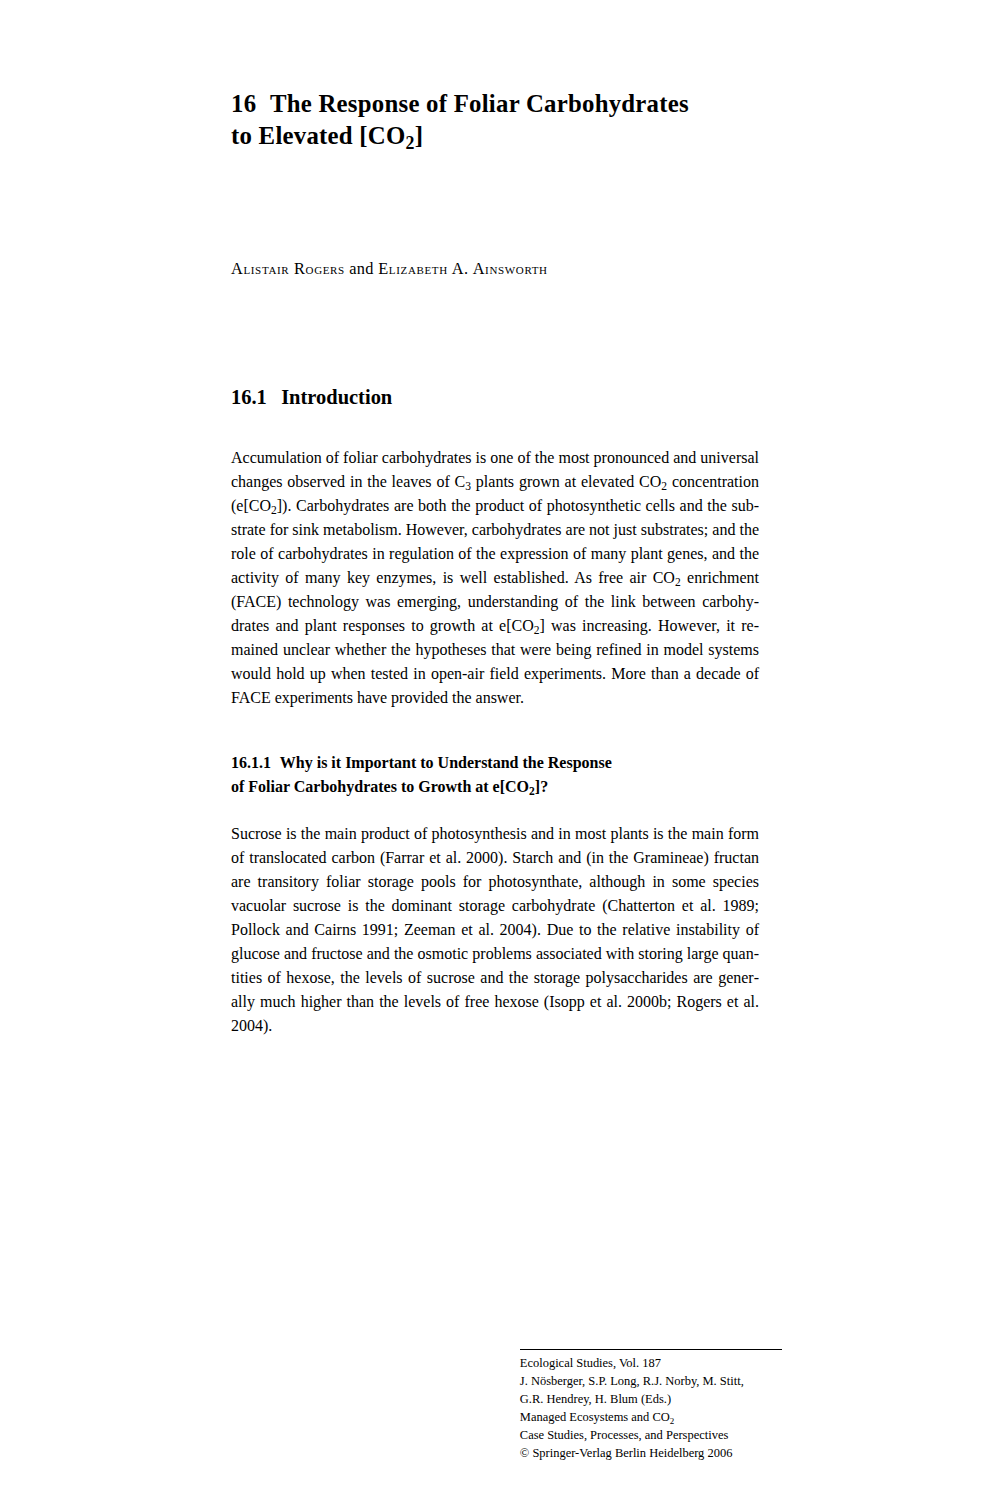16 The Response of Foliar Carbohydrates
to Elevated [CO2]
Alistair Rogers and Elizabeth A. Ainsworth
16.1 Introduction
Accumulation of foliar carbohydrates is one of the most pronounced and universal changes observed in the leaves of C3 plants grown at elevated CO2 concentration (e[CO2]). Carbohydrates are both the product of photosynthetic cells and the substrate for sink metabolism. However, carbohydrates are not just substrates; and the role of carbohydrates in regulation of the expression of many plant genes, and the activity of many key enzymes, is well established. As free air CO2 enrichment (FACE) technology was emerging, understanding of the link between carbohydrates and plant responses to growth at e[CO2] was increasing. However, it remained unclear whether the hypotheses that were being refined in model systems would hold up when tested in open-air field experiments. More than a decade of FACE experiments have provided the answer.
16.1.1 Why is it Important to Understand the Response
of Foliar Carbohydrates to Growth at e[CO2]?
Sucrose is the main product of photosynthesis and in most plants is the main form of translocated carbon (Farrar et al. 2000). Starch and (in the Gramineae) fructan are transitory foliar storage pools for photosynthate, although in some species vacuolar sucrose is the dominant storage carbohydrate (Chatterton et al. 1989; Pollock and Cairns 1991; Zeeman et al. 2004). Due to the relative instability of glucose and fructose and the osmotic problems associated with storing large quantities of hexose, the levels of sucrose and the storage polysaccharides are generally much higher than the levels of free hexose (Isopp et al. 2000b; Rogers et al. 2004).
Ecological Studies, Vol. 187
J. Nösberger, S.P. Long, R.J. Norby, M. Stitt,
G.R. Hendrey, H. Blum (Eds.)
Managed Ecosystems and CO2
Case Studies, Processes, and Perspectives
© Springer-Verlag Berlin Heidelberg 2006